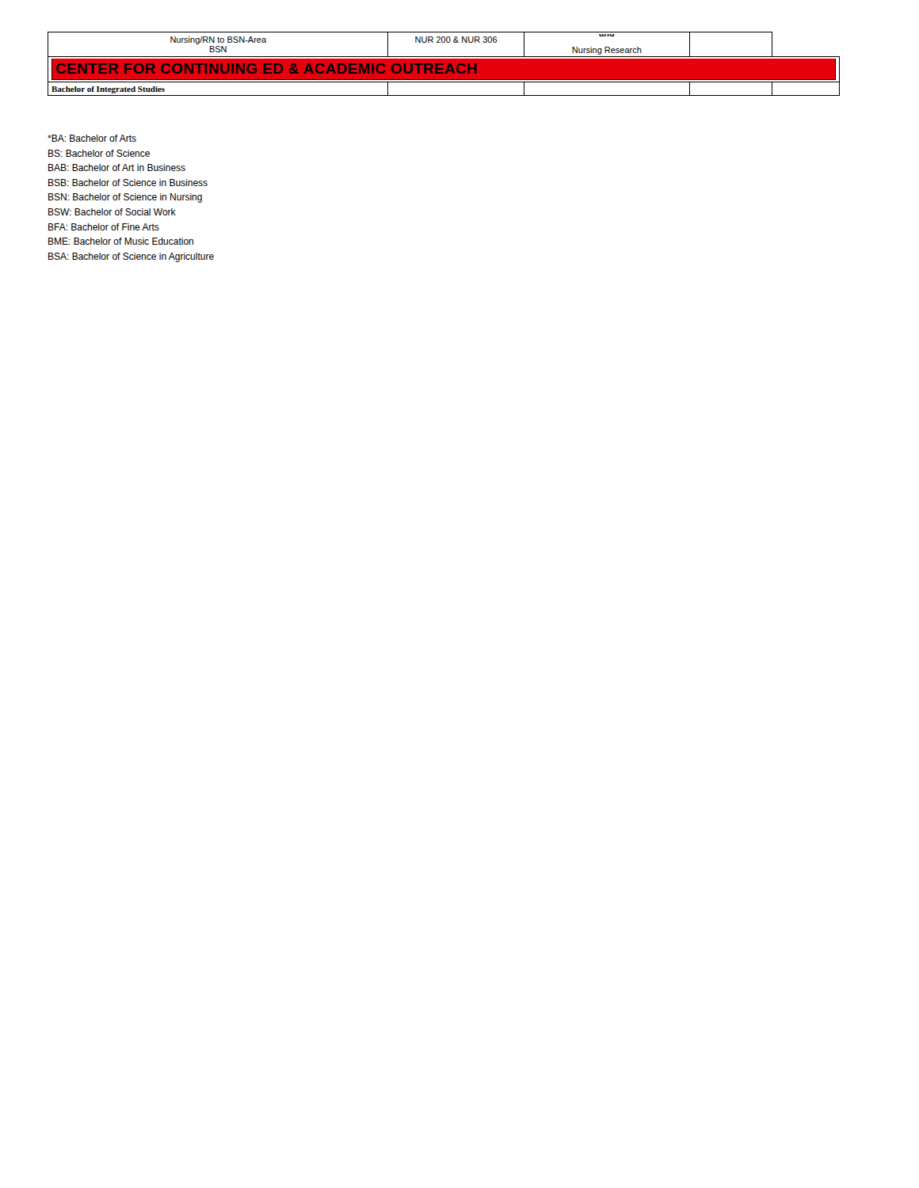| Nursing/RN to BSN-Area BSN | NUR 200 & NUR 306 | and Nursing Research | | |
| CENTER FOR CONTINUING ED & ACADEMIC OUTREACH |
| Bachelor of Integrated Studies | | | | |
*BA: Bachelor of Arts
BS: Bachelor of Science
BAB: Bachelor of Art in Business
BSB: Bachelor of Science in Business
BSN: Bachelor of Science in Nursing
BSW: Bachelor of Social Work
BFA: Bachelor of Fine Arts
BME: Bachelor of Music Education
BSA: Bachelor of Science in Agriculture